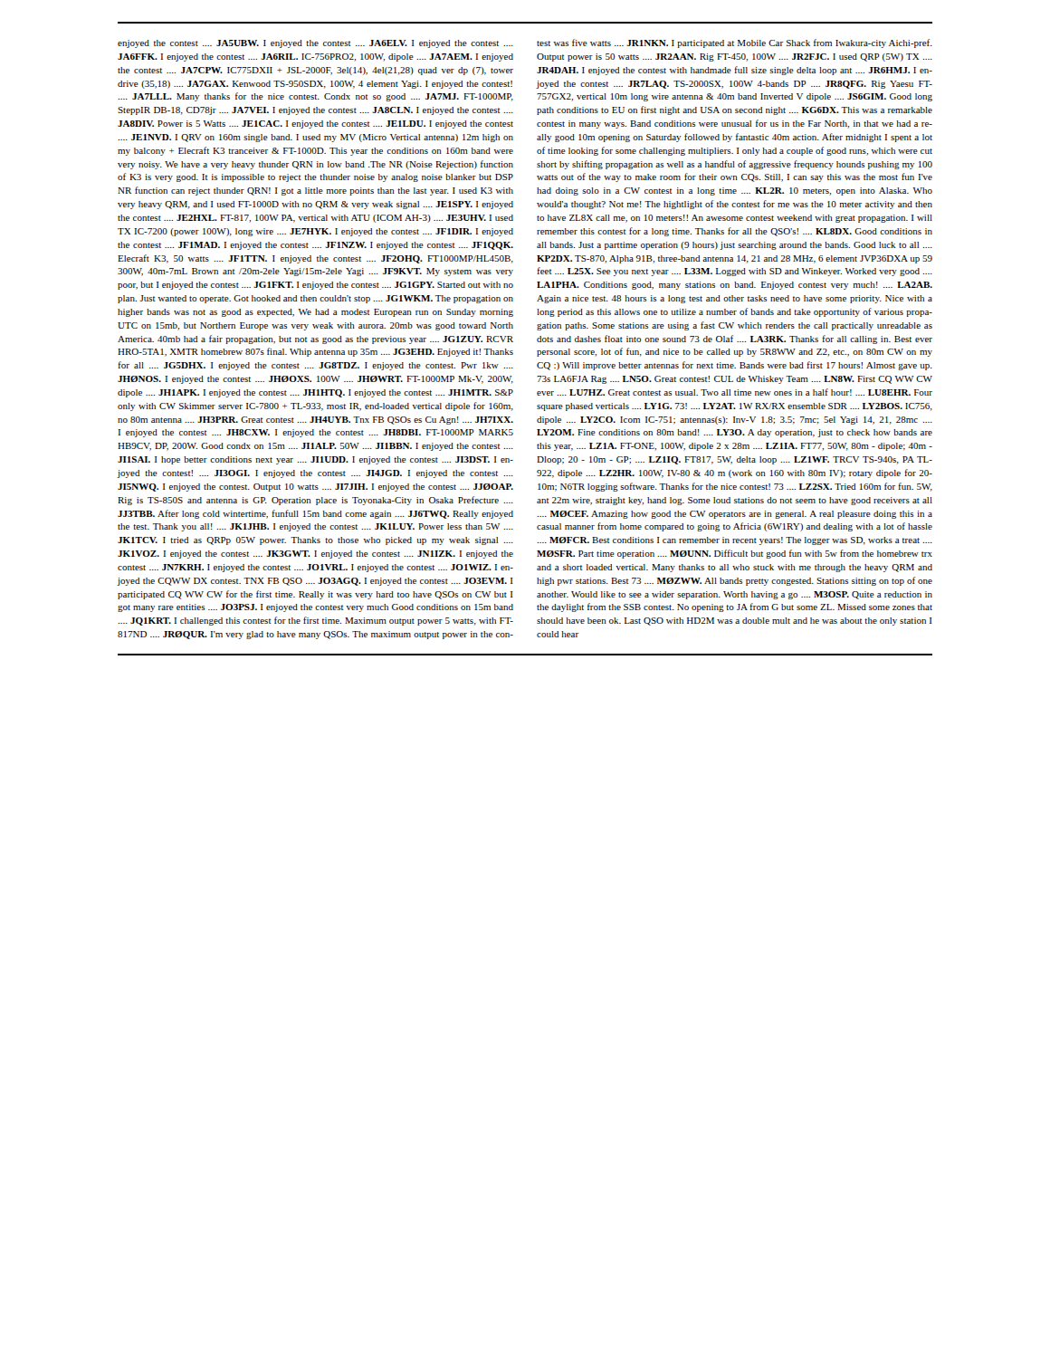enjoyed the contest .... JA5UBW. I enjoyed the contest .... JA6ELV. I enjoyed the contest .... JA6FFK. I enjoyed the contest .... JA6RIL. IC-756PRO2, 100W, dipole .... JA7AEM. I enjoyed the contest .... JA7CPW. IC775DXII + JSL-2000F, 3el(14), 4el(21,28) quad ver dp (7), tower drive (35,18) .... JA7GAX. Kenwood TS-950SDX, 100W, 4 element Yagi. I enjoyed the contest! .... JA7LLL. Many thanks for the nice contest. Condx not so good .... JA7MJ. FT-1000MP, SteppIR DB-18, CD78jr .... JA7VEI. I enjoyed the contest .... JA8CLN. I enjoyed the contest .... JA8DIV. Power is 5 Watts .... JE1CAC. I enjoyed the contest .... JE1LDU. I enjoyed the contest .... JE1NVD. I QRV on 160m single band. I used my MV (Micro Vertical antenna) 12m high on my balcony + Elecraft K3 tranceiver & FT-1000D. This year the conditions on 160m band were very noisy. We have a very heavy thunder QRN in low band .The NR (Noise Rejection) function of K3 is very good. It is impossible to reject the thunder noise by analog noise blanker but DSP NR function can reject thunder QRN! I got a little more points than the last year. I used K3 with very heavy QRM, and I used FT-1000D with no QRM & very weak signal .... JE1SPY. I enjoyed the contest .... JE2HXL. FT-817, 100W PA, vertical with ATU (ICOM AH-3) .... JE3UHV. I used TX IC-7200 (power 100W), long wire .... JE7HYK. I enjoyed the contest .... JF1DIR. I enjoyed the contest .... JF1MAD. I enjoyed the contest .... JF1NZW. I enjoyed the contest .... JF1QQK. Elecraft K3, 50 watts .... JF1TTN. I enjoyed the contest .... JF2OHQ. FT1000MP/HL450B, 300W, 40m-7mL Brown ant /20m-2ele Yagi/15m-2ele Yagi .... JF9KVT. My system was very poor, but I enjoyed the contest .... JG1FKT. I enjoyed the contest .... JG1GPY. Started out with no plan. Just wanted to operate. Got hooked and then couldn't stop .... JG1WKM. The propagation on higher bands was not as good as expected, We had a modest European run on Sunday morning UTC on 15mb, but Northern Europe was very weak with aurora. 20mb was good toward North America. 40mb had a fair propagation, but not as good as the previous year .... JG1ZUY. RCVR HRO-5TA1, XMTR homebrew 807s final. Whip antenna up 35m .... JG3EHD. Enjoyed it! Thanks for all .... JG5DHX. I enjoyed the contest .... JG8TDZ. I enjoyed the contest. Pwr 1kw .... JHØNOS. I enjoyed the contest .... JHØOXS. 100W .... JHØWRT. FT-1000MP Mk-V, 200W, dipole .... JH1APK. I enjoyed the contest .... JH1HTQ. I enjoyed the contest .... JH1MTR. S&P only with CW Skimmer server IC-7800 + TL-933, most IR, end-loaded vertical dipole for 160m, no 80m antenna .... JH3PRR. Great contest .... JH4UYB. Tnx FB QSOs es Cu Agn! .... JH7IXX. I enjoyed the contest .... JH8CXW. I enjoyed the contest .... JH8DBI. FT-1000MP MARK5 HB9CV, DP, 200W. Good condx on 15m .... JI1ALP. 50W .... JI1BBN. I enjoyed the contest .... JI1SAI. I hope better conditions next year .... JI1UDD. I enjoyed the contest .... JI3DST. I enjoyed the contest! .... JI3OGI. I enjoyed the contest .... JI4JGD. I enjoyed the contest .... JI5NWQ. I enjoyed the contest. Output 10 watts .... JI7JIH. I enjoyed the contest .... JJØOAP. Rig is TS-850S and antenna is GP. Operation place is Toyonaka-City in Osaka Prefecture .... JJ3TBB. After long cold wintertime, funfull 15m band come again .... JJ6TWQ. Really enjoyed the test. Thank you all! .... JK1JHB. I enjoyed the contest .... JK1LUY. Power less than 5W .... JK1TCV. I tried as QRPp 05W power. Thanks to those who picked up my weak signal .... JK1VOZ. I enjoyed the contest .... JK3GWT. I enjoyed the contest .... JN1IZK. I enjoyed the contest .... JN7KRH. I enjoyed the contest .... JO1VRL. I enjoyed the contest .... JO1WIZ. I enjoyed the CQWW DX contest. TNX FB QSO .... JO3AGQ. I enjoyed the contest .... JO3EVM. I participated CQ WW CW for the first time. Really it was very hard too have QSOs on CW but I got many rare entities .... JO3PSJ. I enjoyed the contest very much Good conditions on 15m band .... JQ1KRT. I challenged this contest for the first time. Maximum output power 5 watts, with FT-817ND .... JRØQUR. I'm very glad to have many QSOs. The maximum output power in the contest was five watts .... JR1NKN. I participated at Mobile Car Shack from Iwakura-city Aichi-pref. Output power is 50 watts .... JR2AAN. Rig FT-450, 100W .... JR2FJC. I used QRP (5W) TX .... JR4DAH. I enjoyed the contest with handmade full size single delta loop ant .... JR6HMJ. I enjoyed the contest .... JR7LAQ. TS-2000SX, 100W 4-bands DP .... JR8QFG. Rig Yaesu FT-757GX2, vertical 10m long wire antenna & 40m band Inverted V dipole .... JS6GIM. Good long path conditions to EU on first night and USA on second night .... KG6DX. This was a remarkable contest in many ways. Band conditions were unusual for us in the Far North, in that we had a really good 10m opening on Saturday followed by fantastic 40m action. After midnight I spent a lot of time looking for some challenging multipliers. I only had a couple of good runs, which were cut short by shifting propagation as well as a handful of aggressive frequency hounds pushing my 100 watts out of the way to make room for their own CQs. Still, I can say this was the most fun I've had doing solo in a CW contest in a long time .... KL2R. 10 meters, open into Alaska. Who would'a thought? Not me! The hightlight of the contest for me was the 10 meter activity and then to have ZL8X call me, on 10 meters!! An awesome contest weekend with great propagation. I will remember this contest for a long time. Thanks for all the QSO's! .... KL8DX. Good conditions in all bands. Just a parttime operation (9 hours) just searching around the bands. Good luck to all .... KP2DX. TS-870, Alpha 91B, three-band antenna 14, 21 and 28 MHz, 6 element JVP36DXA up 59 feet .... L25X. See you next year .... L33M. Logged with SD and Winkeyer. Worked very good .... LA1PHA. Conditions good, many stations on band. Enjoyed contest very much! .... LA2AB. Again a nice test. 48 hours is a long test and other tasks need to have some priority. Nice with a long period as this allows one to utilize a number of bands and take opportunity of various propagation paths. Some stations are using a fast CW which renders the call practically unreadable as dots and dashes float into one sound 73 de Olaf .... LA3RK. Thanks for all calling in. Best ever personal score, lot of fun, and nice to be called up by 5R8WW and Z2, etc., on 80m CW on my CQ :) Will improve better antennas for next time. Bands were bad first 17 hours! Almost gave up. 73s LA6FJA Rag .... LN5O. Great contest! CUL de Whiskey Team .... LN8W. First CQ WW CW ever .... LU7HZ. Great contest as usual. Two all time new ones in a half hour! .... LU8EHR. Four square phased verticals .... LY1G. 73! .... LY2AT. 1W RX/RX ensemble SDR .... LY2BOS. IC756, dipole .... LY2CO. Icom IC-751; antennas(s): Inv-V 1.8; 3.5; 7mc; 5el Yagi 14, 21, 28mc .... LY2OM. Fine conditions on 80m band! .... LY3O. A day operation, just to check how bands are this year, .... LZ1A. FT-ONE, 100W, dipole 2 x 28m .... LZ1IA. FT77, 50W, 80m - dipole; 40m - Dloop; 20 - 10m - GP; .... LZ1IQ. FT817, 5W, delta loop .... LZ1WF. TRCV TS-940s, PA TL-922, dipole .... LZ2HR. 100W, IV-80 & 40 m (work on 160 with 80m IV); rotary dipole for 20-10m; N6TR logging software. Thanks for the nice contest! 73 .... LZ2SX. Tried 160m for fun. 5W, ant 22m wire, straight key, hand log. Some loud stations do not seem to have good receivers at all .... MØCEF. Amazing how good the CW operators are in general. A real pleasure doing this in a casual manner from home compared to going to Africia (6W1RY) and dealing with a lot of hassle .... MØFCR. Best conditions I can remember in recent years! The logger was SD, works a treat .... MØSFR. Part time operation .... MØUNN. Difficult but good fun with 5w from the homebrew trx and a short loaded vertical. Many thanks to all who stuck with me through the heavy QRM and high pwr stations. Best 73 .... MØZWW. All bands pretty congested. Stations sitting on top of one another. Would like to see a wider separation. Worth having a go .... M3OSP. Quite a reduction in the daylight from the SSB contest. No opening to JA from G but some ZL. Missed some zones that should have been ok. Last QSO with HD2M was a double mult and he was about the only station I could hear